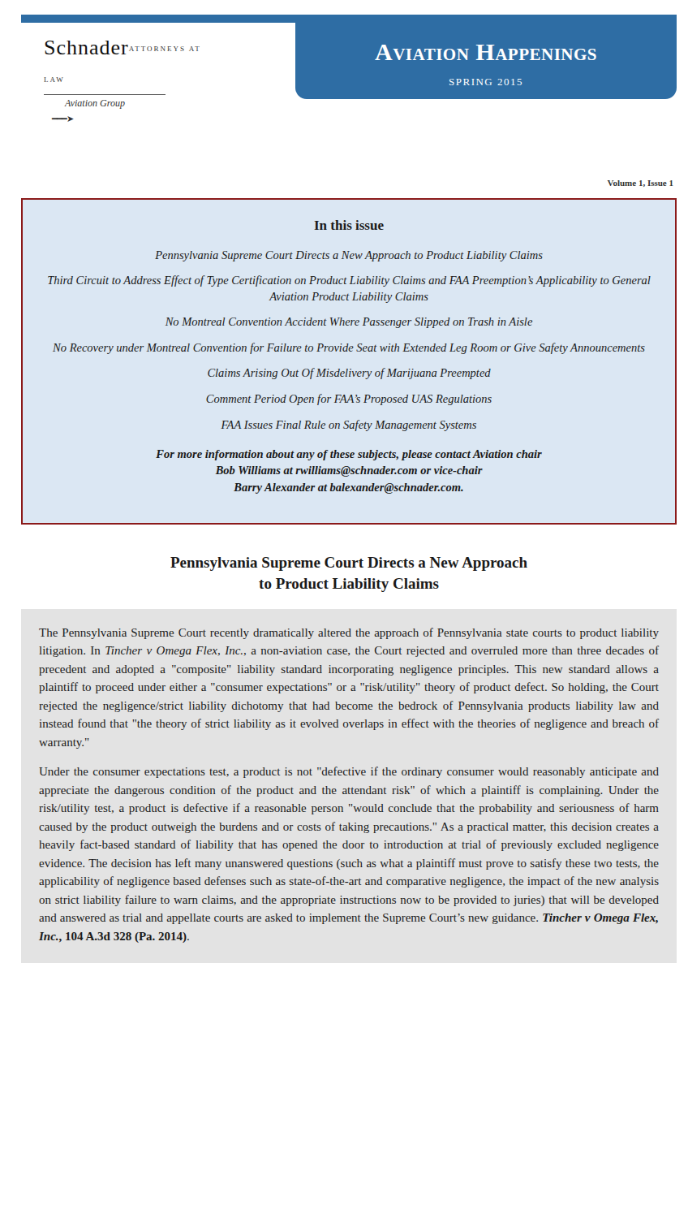SchnaderATTORNEYS AT LAW
Aviation Group
━━━➤
Aviation Happenings
SPRING 2015
Volume 1, Issue 1
In this issue
Pennsylvania Supreme Court Directs a New Approach to Product Liability Claims
Third Circuit to Address Effect of Type Certification on Product Liability Claims and FAA Preemption’s Applicability to General Aviation Product Liability Claims
No Montreal Convention Accident Where Passenger Slipped on Trash in Aisle
No Recovery under Montreal Convention for Failure to Provide Seat with Extended Leg Room or Give Safety Announcements
Claims Arising Out Of Misdelivery of Marijuana Preempted
Comment Period Open for FAA’s Proposed UAS Regulations
FAA Issues Final Rule on Safety Management Systems
For more information about any of these subjects, please contact Aviation chair
Bob Williams at rwilliams@schnader.com or vice-chair
Barry Alexander at balexander@schnader.com.
Pennsylvania Supreme Court Directs a New Approach
to Product Liability Claims
The Pennsylvania Supreme Court recently dramatically altered the approach of Pennsylvania state courts to product liability litigation. In Tincher v Omega Flex, Inc., a non-aviation case, the Court rejected and overruled more than three decades of precedent and adopted a "composite" liability standard incorporating negligence principles. This new standard allows a plaintiff to proceed under either a "consumer expectations" or a "risk/utility" theory of product defect. So holding, the Court rejected the negligence/strict liability dichotomy that had become the bedrock of Pennsylvania products liability law and instead found that "the theory of strict liability as it evolved overlaps in effect with the theories of negligence and breach of warranty."
Under the consumer expectations test, a product is not "defective if the ordinary consumer would reasonably anticipate and appreciate the dangerous condition of the product and the attendant risk" of which a plaintiff is complaining. Under the risk/utility test, a product is defective if a reasonable person "would conclude that the probability and seriousness of harm caused by the product outweigh the burdens and or costs of taking precautions." As a practical matter, this decision creates a heavily fact-based standard of liability that has opened the door to introduction at trial of previously excluded negligence evidence. The decision has left many unanswered questions (such as what a plaintiff must prove to satisfy these two tests, the applicability of negligence based defenses such as state-of-the-art and comparative negligence, the impact of the new analysis on strict liability failure to warn claims, and the appropriate instructions now to be provided to juries) that will be developed and answered as trial and appellate courts are asked to implement the Supreme Court’s new guidance. Tincher v Omega Flex, Inc., 104 A.3d 328 (Pa. 2014).